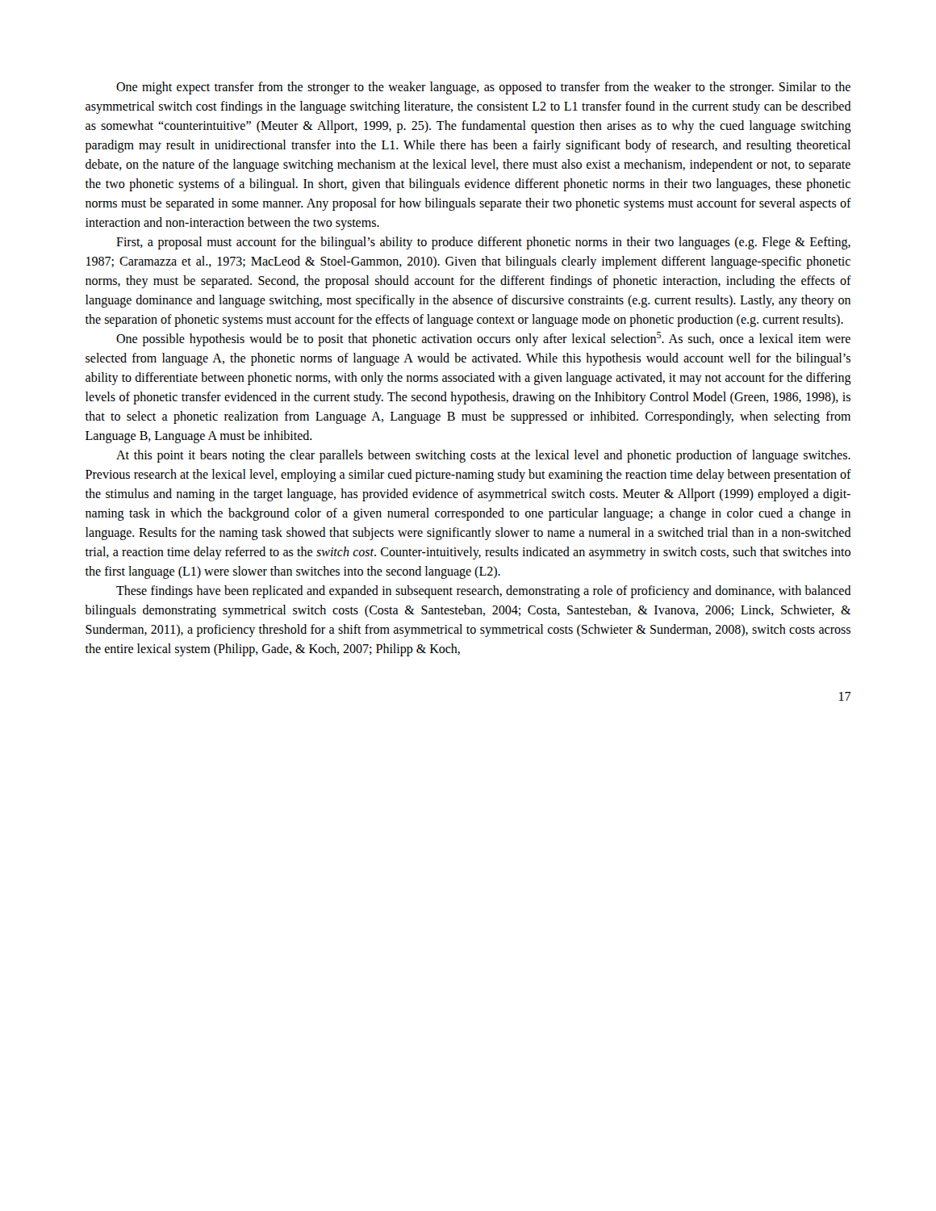One might expect transfer from the stronger to the weaker language, as opposed to transfer from the weaker to the stronger. Similar to the asymmetrical switch cost findings in the language switching literature, the consistent L2 to L1 transfer found in the current study can be described as somewhat “counterintuitive” (Meuter & Allport, 1999, p. 25). The fundamental question then arises as to why the cued language switching paradigm may result in unidirectional transfer into the L1. While there has been a fairly significant body of research, and resulting theoretical debate, on the nature of the language switching mechanism at the lexical level, there must also exist a mechanism, independent or not, to separate the two phonetic systems of a bilingual. In short, given that bilinguals evidence different phonetic norms in their two languages, these phonetic norms must be separated in some manner. Any proposal for how bilinguals separate their two phonetic systems must account for several aspects of interaction and non-interaction between the two systems.
First, a proposal must account for the bilingual’s ability to produce different phonetic norms in their two languages (e.g. Flege & Eefting, 1987; Caramazza et al., 1973; MacLeod & Stoel-Gammon, 2010). Given that bilinguals clearly implement different language-specific phonetic norms, they must be separated. Second, the proposal should account for the different findings of phonetic interaction, including the effects of language dominance and language switching, most specifically in the absence of discursive constraints (e.g. current results). Lastly, any theory on the separation of phonetic systems must account for the effects of language context or language mode on phonetic production (e.g. current results).
One possible hypothesis would be to posit that phonetic activation occurs only after lexical selection5. As such, once a lexical item were selected from language A, the phonetic norms of language A would be activated. While this hypothesis would account well for the bilingual’s ability to differentiate between phonetic norms, with only the norms associated with a given language activated, it may not account for the differing levels of phonetic transfer evidenced in the current study. The second hypothesis, drawing on the Inhibitory Control Model (Green, 1986, 1998), is that to select a phonetic realization from Language A, Language B must be suppressed or inhibited. Correspondingly, when selecting from Language B, Language A must be inhibited.
At this point it bears noting the clear parallels between switching costs at the lexical level and phonetic production of language switches. Previous research at the lexical level, employing a similar cued picture-naming study but examining the reaction time delay between presentation of the stimulus and naming in the target language, has provided evidence of asymmetrical switch costs. Meuter & Allport (1999) employed a digit-naming task in which the background color of a given numeral corresponded to one particular language; a change in color cued a change in language. Results for the naming task showed that subjects were significantly slower to name a numeral in a switched trial than in a non-switched trial, a reaction time delay referred to as the switch cost. Counter-intuitively, results indicated an asymmetry in switch costs, such that switches into the first language (L1) were slower than switches into the second language (L2).
These findings have been replicated and expanded in subsequent research, demonstrating a role of proficiency and dominance, with balanced bilinguals demonstrating symmetrical switch costs (Costa & Santesteban, 2004; Costa, Santesteban, & Ivanova, 2006; Linck, Schwieter, & Sunderman, 2011), a proficiency threshold for a shift from asymmetrical to symmetrical costs (Schwieter & Sunderman, 2008), switch costs across the entire lexical system (Philipp, Gade, & Koch, 2007; Philipp & Koch,
17